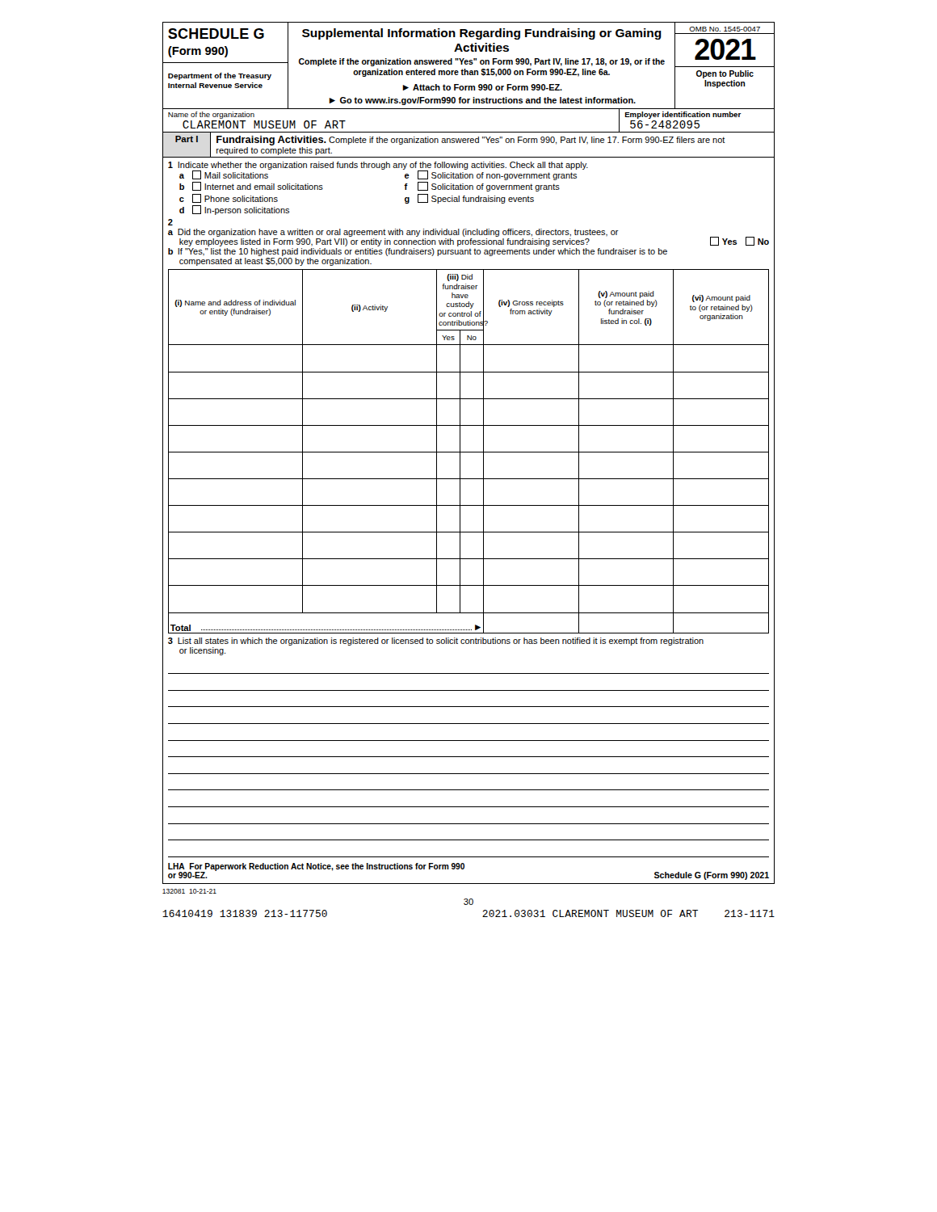| SCHEDULE G (Form 990) Department of the Treasury Internal Revenue Service | Supplemental Information Regarding Fundraising or Gaming Activities Complete if the organization answered "Yes" on Form 990, Part IV, line 17, 18, or 19, or if the organization entered more than $15,000 on Form 990-EZ, line 6a. ► Attach to Form 990 or Form 990-EZ. ► Go to www.irs.gov/Form990 for instructions and the latest information. | OMB No. 1545-0047 2021 Open to Public Inspection |
| Name of the organization CLAREMONT MUSEUM OF ART | Employer identification number 56-2482095 |
| Part I | Fundraising Activities. Complete if the organization answered "Yes" on Form 990, Part IV, line 17. Form 990-EZ filers are not required to complete this part. |
1 Indicate whether the organization raised funds through any of the following activities. Check all that apply.
| a Mail solicitations b Internet and email solicitations c Phone solicitations d In-person solicitations | e Solicitation of non-government grants f Solicitation of government grants g Special fundraising events |
2 a Did the organization have a written or oral agreement with any individual (including officers, directors, trustees, or
key employees listed in Form 990, Part VII) or entity in connection with professional fundraising services? Yes No
b If "Yes," list the 10 highest paid individuals or entities (fundraisers) pursuant to agreements under which the fundraiser is to be
compensated at least $5,000 by the organization.
| (i) Name and address of individual or entity (fundraiser) | (ii) Activity | (iii) Did fundraiser have custody or control of contributions? | (iv) Gross receipts from activity | (v) Amount paid to (or retained by) fundraiser listed in col. (i) | (vi) Amount paid to (or retained by) organization |
| --- | --- | --- | --- | --- | --- |
| Yes | No |
| / Total / ► / | | | |
3 List all states in which the organization is registered or licensed to solicit contributions or has been notified it is exempt from registration
or licensing.
| LHA For Paperwork Reduction Act Notice, see the Instructions for Form 990 or 990-EZ. | Schedule G (Form 990) 2021 |
132081 10-21-21
30
16410419 131839 213-117750 2021.03031 CLAREMONT MUSEUM OF ART 213-1171